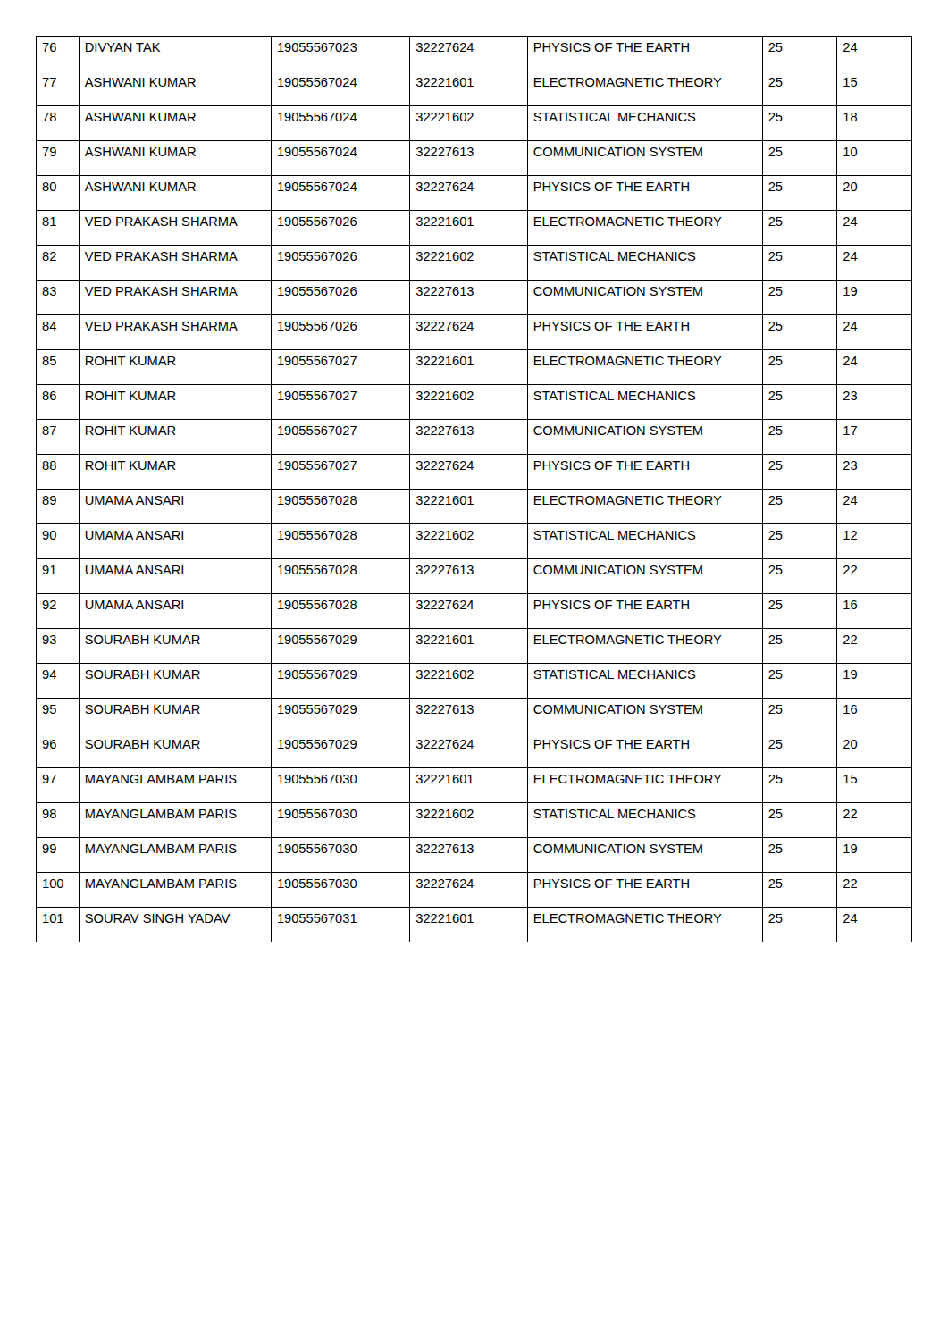| 76 | DIVYAN TAK | 19055567023 | 32227624 | PHYSICS OF THE EARTH | 25 | 24 |
| 77 | ASHWANI KUMAR | 19055567024 | 32221601 | ELECTROMAGNETIC THEORY | 25 | 15 |
| 78 | ASHWANI KUMAR | 19055567024 | 32221602 | STATISTICAL MECHANICS | 25 | 18 |
| 79 | ASHWANI KUMAR | 19055567024 | 32227613 | COMMUNICATION SYSTEM | 25 | 10 |
| 80 | ASHWANI KUMAR | 19055567024 | 32227624 | PHYSICS OF THE EARTH | 25 | 20 |
| 81 | VED PRAKASH SHARMA | 19055567026 | 32221601 | ELECTROMAGNETIC THEORY | 25 | 24 |
| 82 | VED PRAKASH SHARMA | 19055567026 | 32221602 | STATISTICAL MECHANICS | 25 | 24 |
| 83 | VED PRAKASH SHARMA | 19055567026 | 32227613 | COMMUNICATION SYSTEM | 25 | 19 |
| 84 | VED PRAKASH SHARMA | 19055567026 | 32227624 | PHYSICS OF THE EARTH | 25 | 24 |
| 85 | ROHIT KUMAR | 19055567027 | 32221601 | ELECTROMAGNETIC THEORY | 25 | 24 |
| 86 | ROHIT KUMAR | 19055567027 | 32221602 | STATISTICAL MECHANICS | 25 | 23 |
| 87 | ROHIT KUMAR | 19055567027 | 32227613 | COMMUNICATION SYSTEM | 25 | 17 |
| 88 | ROHIT KUMAR | 19055567027 | 32227624 | PHYSICS OF THE EARTH | 25 | 23 |
| 89 | UMAMA ANSARI | 19055567028 | 32221601 | ELECTROMAGNETIC THEORY | 25 | 24 |
| 90 | UMAMA ANSARI | 19055567028 | 32221602 | STATISTICAL MECHANICS | 25 | 12 |
| 91 | UMAMA ANSARI | 19055567028 | 32227613 | COMMUNICATION SYSTEM | 25 | 22 |
| 92 | UMAMA ANSARI | 19055567028 | 32227624 | PHYSICS OF THE EARTH | 25 | 16 |
| 93 | SOURABH KUMAR | 19055567029 | 32221601 | ELECTROMAGNETIC THEORY | 25 | 22 |
| 94 | SOURABH KUMAR | 19055567029 | 32221602 | STATISTICAL MECHANICS | 25 | 19 |
| 95 | SOURABH KUMAR | 19055567029 | 32227613 | COMMUNICATION SYSTEM | 25 | 16 |
| 96 | SOURABH KUMAR | 19055567029 | 32227624 | PHYSICS OF THE EARTH | 25 | 20 |
| 97 | MAYANGLAMBAM PARIS | 19055567030 | 32221601 | ELECTROMAGNETIC THEORY | 25 | 15 |
| 98 | MAYANGLAMBAM PARIS | 19055567030 | 32221602 | STATISTICAL MECHANICS | 25 | 22 |
| 99 | MAYANGLAMBAM PARIS | 19055567030 | 32227613 | COMMUNICATION SYSTEM | 25 | 19 |
| 100 | MAYANGLAMBAM PARIS | 19055567030 | 32227624 | PHYSICS OF THE EARTH | 25 | 22 |
| 101 | SOURAV SINGH YADAV | 19055567031 | 32221601 | ELECTROMAGNETIC THEORY | 25 | 24 |